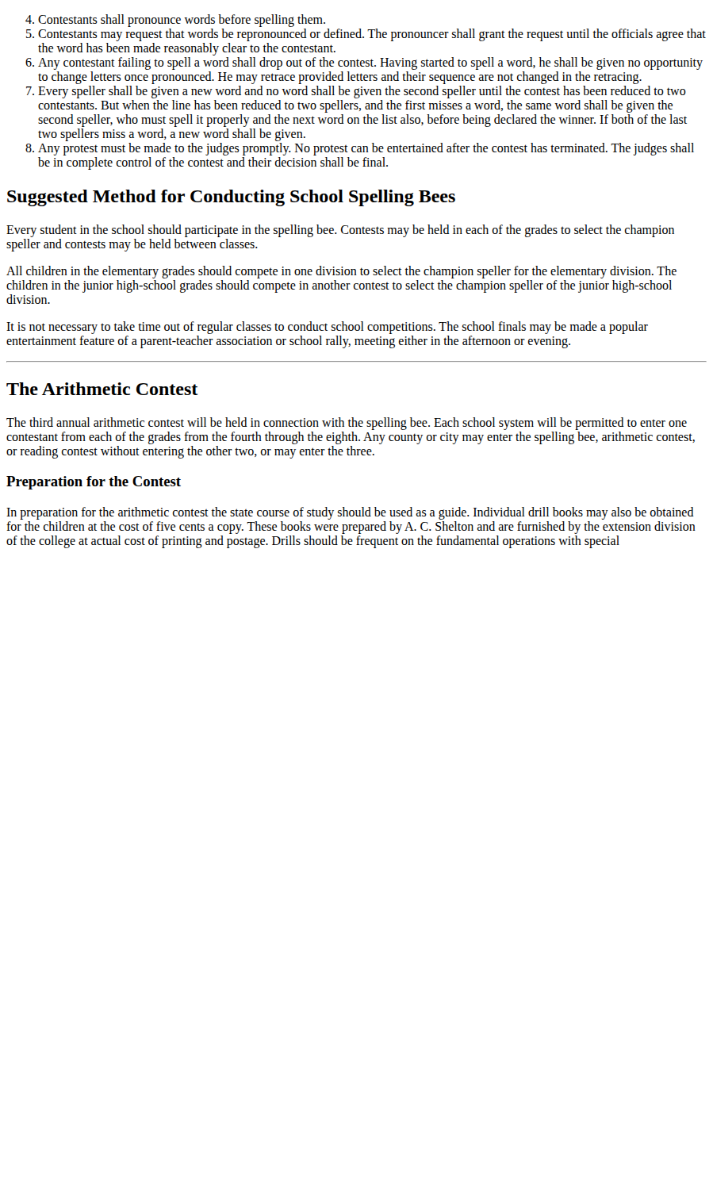Contestants shall pronounce words before spelling them.
Contestants may request that words be repronounced or defined. The pronouncer shall grant the request until the officials agree that the word has been made reasonably clear to the contestant.
Any contestant failing to spell a word shall drop out of the contest. Having started to spell a word, he shall be given no opportunity to change letters once pronounced. He may retrace provided letters and their sequence are not changed in the retracing.
Every speller shall be given a new word and no word shall be given the second speller until the contest has been reduced to two contestants. But when the line has been reduced to two spellers, and the first misses a word, the same word shall be given the second speller, who must spell it properly and the next word on the list also, before being declared the winner. If both of the last two spellers miss a word, a new word shall be given.
Any protest must be made to the judges promptly. No protest can be entertained after the contest has terminated. The judges shall be in complete control of the contest and their decision shall be final.
Suggested Method for Conducting School Spelling Bees
Every student in the school should participate in the spelling bee. Contests may be held in each of the grades to select the champion speller and contests may be held between classes.
All children in the elementary grades should compete in one division to select the champion speller for the elementary division. The children in the junior high-school grades should compete in another contest to select the champion speller of the junior high-school division.
It is not necessary to take time out of regular classes to conduct school competitions. The school finals may be made a popular entertainment feature of a parent-teacher association or school rally, meeting either in the afternoon or evening.
The Arithmetic Contest
The third annual arithmetic contest will be held in connection with the spelling bee. Each school system will be permitted to enter one contestant from each of the grades from the fourth through the eighth. Any county or city may enter the spelling bee, arithmetic contest, or reading contest without entering the other two, or may enter the three.
Preparation for the Contest
In preparation for the arithmetic contest the state course of study should be used as a guide. Individual drill books may also be obtained for the children at the cost of five cents a copy. These books were prepared by A. C. Shelton and are furnished by the extension division of the college at actual cost of printing and postage. Drills should be frequent on the fundamental operations with special